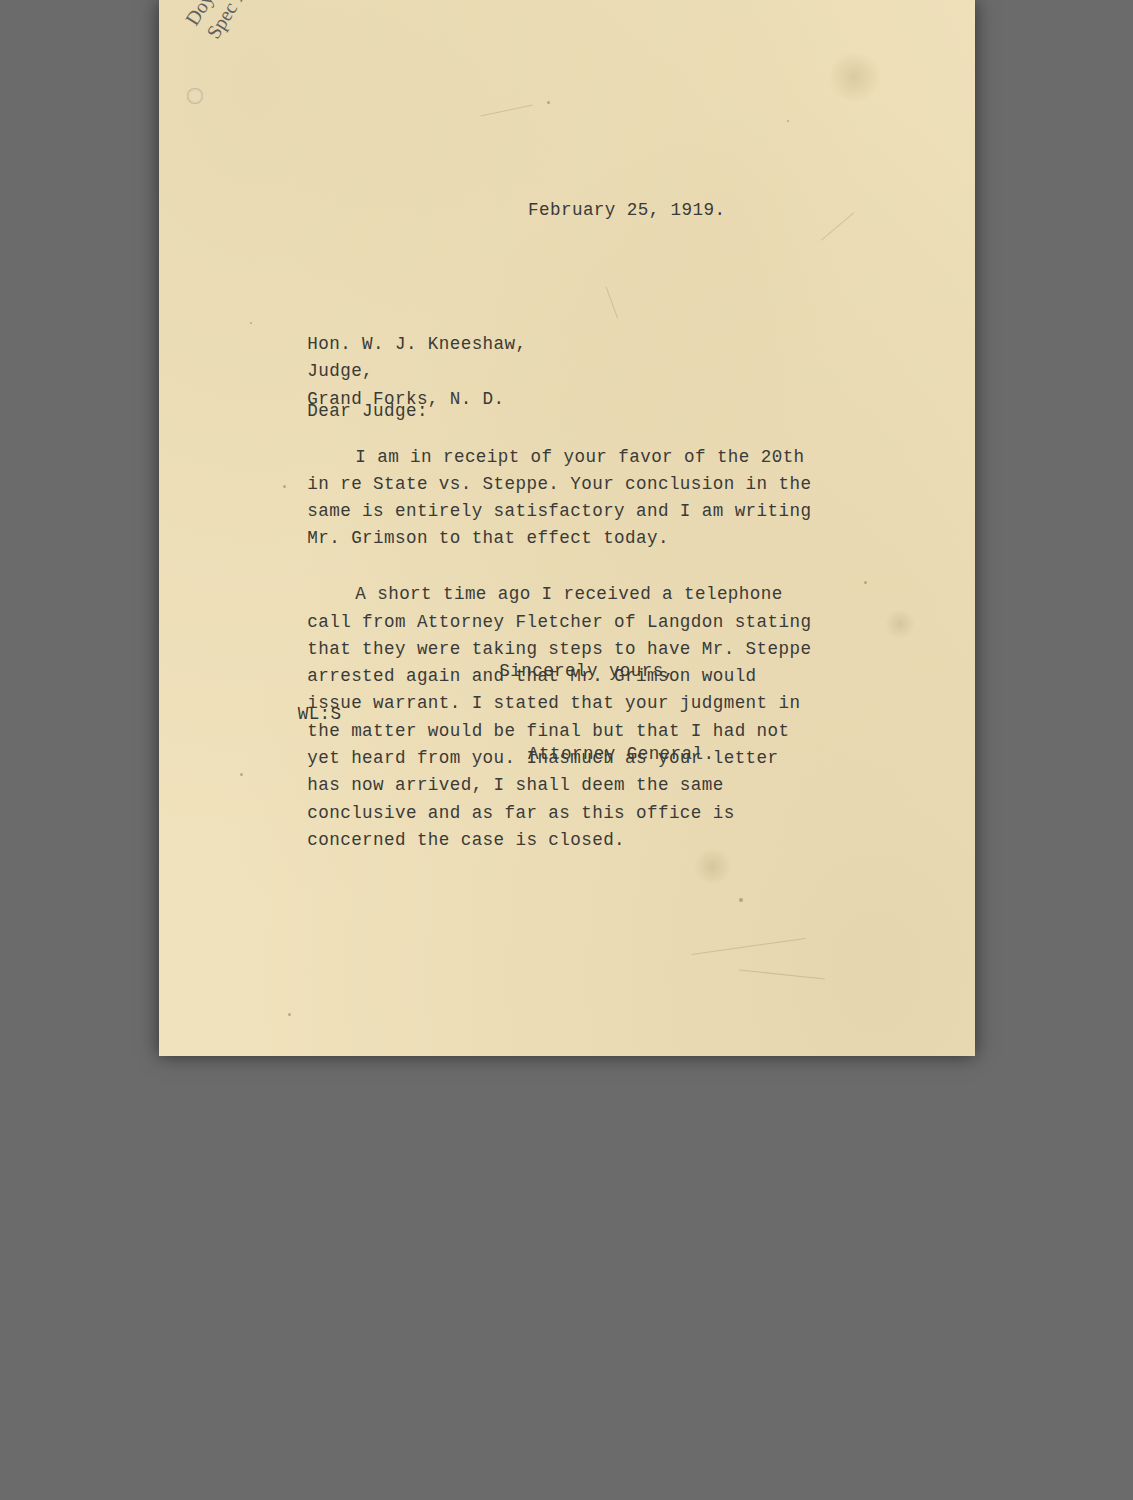Doy Miller
Spec Proc
February 25, 1919.
Hon. W. J. Kneeshaw,
Judge,
Grand Forks, N. D.
Dear Judge:
I am in receipt of your favor of the 20th in re State vs. Steppe. Your conclusion in the same is entirely satisfactory and I am writing Mr. Grimson to that effect today.
A short time ago I received a telephone call from Attorney Fletcher of Langdon stating that they were taking steps to have Mr. Steppe arrested again and that Mr. Grimson would issue warrant. I stated that your judgment in the matter would be final but that I had not yet heard from you. Inasmuch as your letter has now arrived, I shall deem the same conclusive and as far as this office is concerned the case is closed.
Sincerely yours,
WL:S
Attorney General.